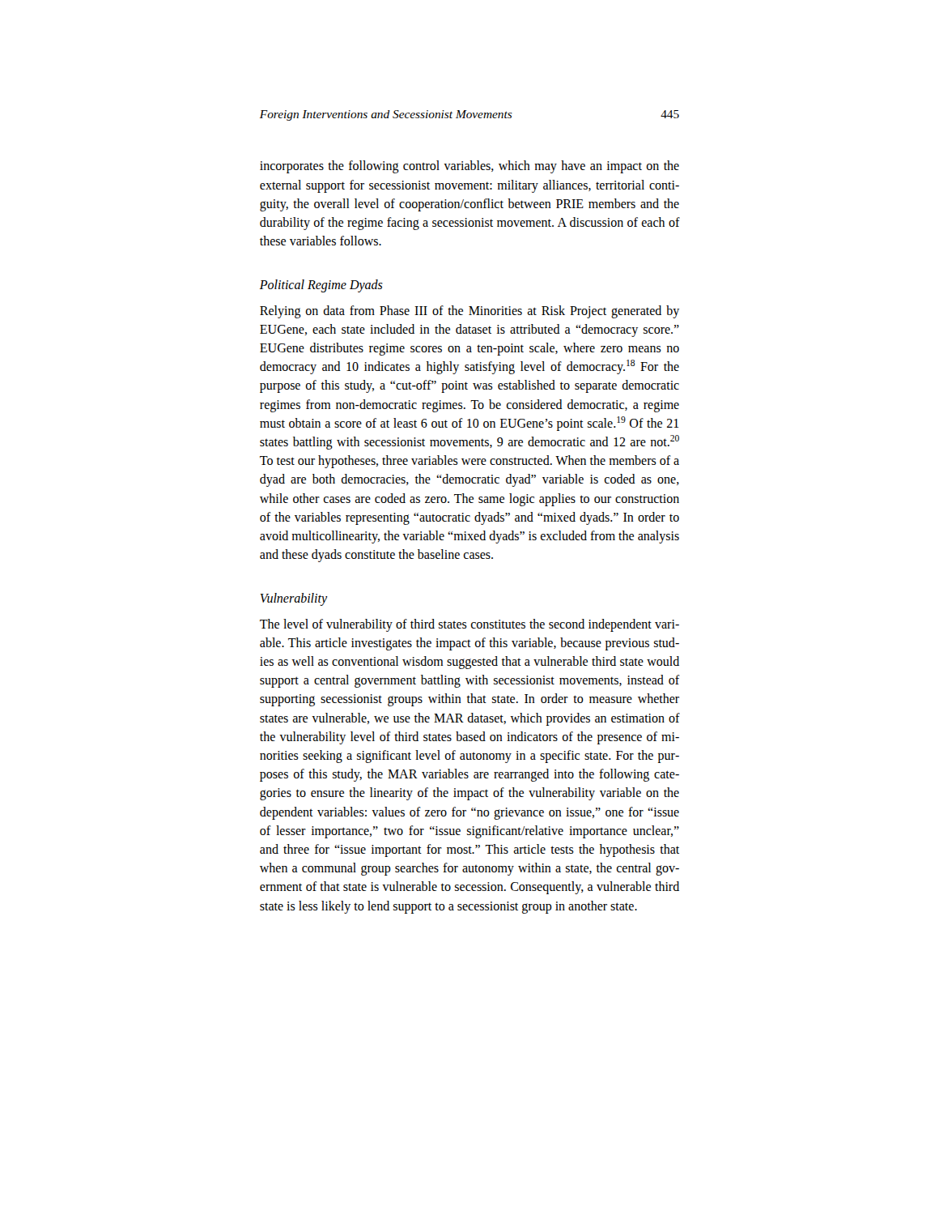Foreign Interventions and Secessionist Movements 445
incorporates the following control variables, which may have an impact on the external support for secessionist movement: military alliances, territorial contiguity, the overall level of cooperation/conflict between PRIE members and the durability of the regime facing a secessionist movement. A discussion of each of these variables follows.
Political Regime Dyads
Relying on data from Phase III of the Minorities at Risk Project generated by EUGene, each state included in the dataset is attributed a “democracy score.” EUGene distributes regime scores on a ten-point scale, where zero means no democracy and 10 indicates a highly satisfying level of democracy.18 For the purpose of this study, a “cut-off” point was established to separate democratic regimes from non-democratic regimes. To be considered democratic, a regime must obtain a score of at least 6 out of 10 on EUGene’s point scale.19 Of the 21 states battling with secessionist movements, 9 are democratic and 12 are not.20 To test our hypotheses, three variables were constructed. When the members of a dyad are both democracies, the “democratic dyad” variable is coded as one, while other cases are coded as zero. The same logic applies to our construction of the variables representing “autocratic dyads” and “mixed dyads.” In order to avoid multicollinearity, the variable “mixed dyads” is excluded from the analysis and these dyads constitute the baseline cases.
Vulnerability
The level of vulnerability of third states constitutes the second independent variable. This article investigates the impact of this variable, because previous studies as well as conventional wisdom suggested that a vulnerable third state would support a central government battling with secessionist movements, instead of supporting secessionist groups within that state. In order to measure whether states are vulnerable, we use the MAR dataset, which provides an estimation of the vulnerability level of third states based on indicators of the presence of minorities seeking a significant level of autonomy in a specific state. For the purposes of this study, the MAR variables are rearranged into the following categories to ensure the linearity of the impact of the vulnerability variable on the dependent variables: values of zero for “no grievance on issue,” one for “issue of lesser importance,” two for “issue significant/relative importance unclear,” and three for “issue important for most.” This article tests the hypothesis that when a communal group searches for autonomy within a state, the central government of that state is vulnerable to secession. Consequently, a vulnerable third state is less likely to lend support to a secessionist group in another state.